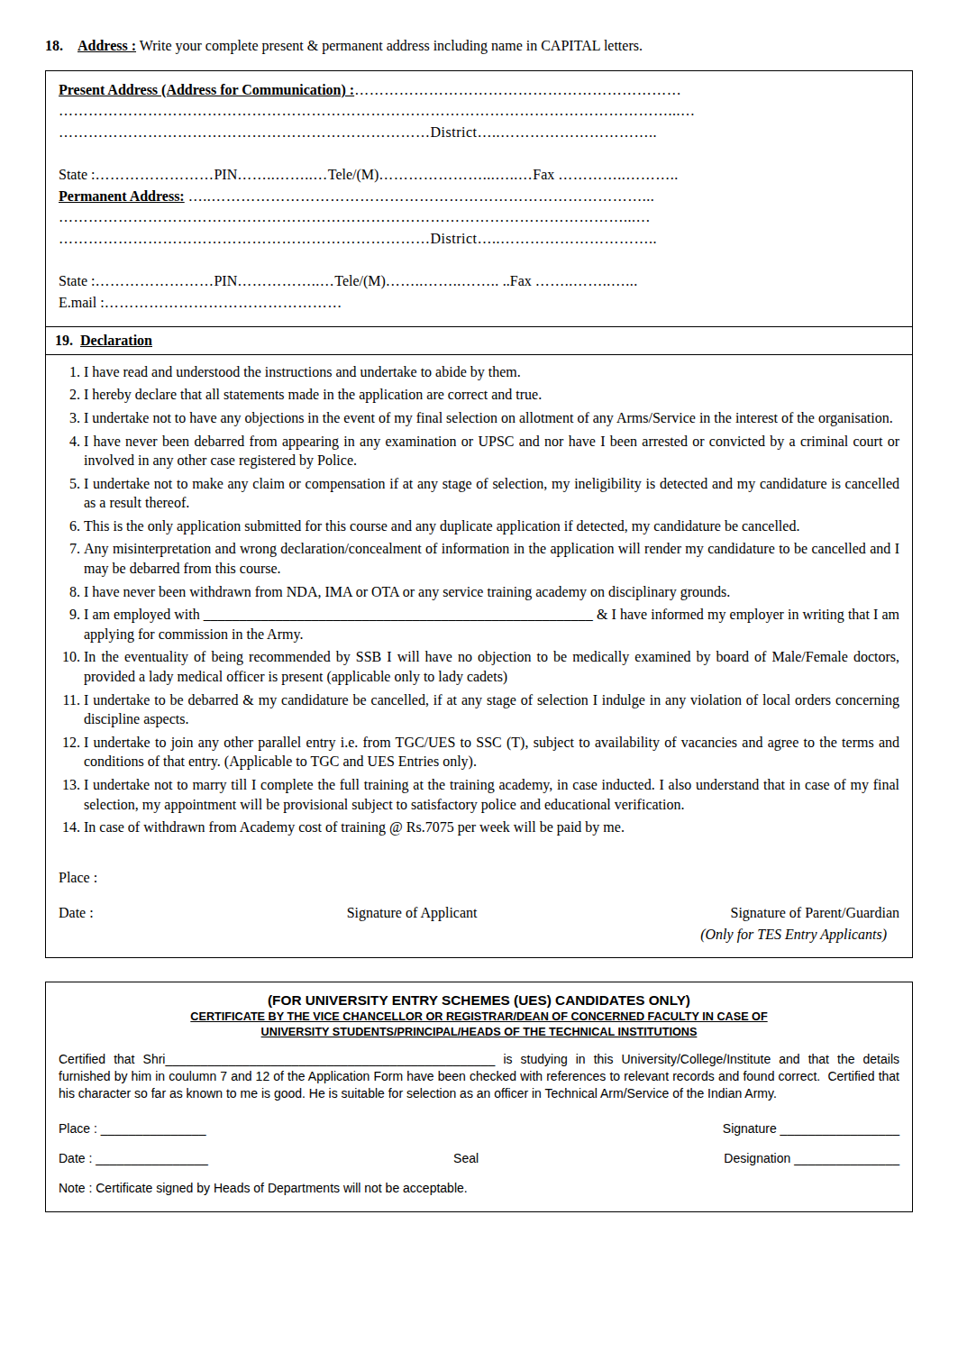18. Address : Write your complete present & permanent address including name in CAPITAL letters.
Present Address (Address for Communication) :…………………………………………………………
……………………………………………………………………………………………………………...…
…………………………………………………………………District…..…………………………..
State :……………………PIN……..……..…Tele/(M)…………………...…..…Fax …………..………..
Permanent Address: …..……………………………………………………………………………...
……………………………………………………………………………………………………...…
…………………………………………………………………District…..…………………………..
State :……………………PIN……………..…Tele/(M)……..……..…….. ..Fax ……..……..…...
E.mail :…………………………………………
19. Declaration
I have read and understood the instructions and undertake to abide by them.
I hereby declare that all statements made in the application are correct and true.
I undertake not to have any objections in the event of my final selection on allotment of any Arms/Service in the interest of the organisation.
I have never been debarred from appearing in any examination or UPSC and nor have I been arrested or convicted by a criminal court or involved in any other case registered by Police.
I undertake not to make any claim or compensation if at any stage of selection, my ineligibility is detected and my candidature is cancelled as a result thereof.
This is the only application submitted for this course and any duplicate application if detected, my candidature be cancelled.
Any misinterpretation and wrong declaration/concealment of information in the application will render my candidature to be cancelled and I may be debarred from this course.
I have never been withdrawn from NDA, IMA or OTA or any service training academy on disciplinary grounds.
I am employed with ______________________________________________________ & I have informed my employer in writing that I am applying for commission in the Army.
In the eventuality of being recommended by SSB I will have no objection to be medically examined by board of Male/Female doctors, provided a lady medical officer is present (applicable only to lady cadets)
I undertake to be debarred & my candidature be cancelled, if at any stage of selection I indulge in any violation of local orders concerning discipline aspects.
I undertake to join any other parallel entry i.e. from TGC/UES to SSC (T), subject to availability of vacancies and agree to the terms and conditions of that entry. (Applicable to TGC and UES Entries only).
I undertake not to marry till I complete the full training at the training academy, in case inducted. I also understand that in case of my final selection, my appointment will be provisional subject to satisfactory police and educational verification.
In case of withdrawn from Academy cost of training @ Rs.7075 per week will be paid by me.
Place :
Date :
Signature of Applicant
Signature of Parent/Guardian
(Only for TES Entry Applicants)
(FOR UNIVERSITY ENTRY SCHEMES (UES) CANDIDATES ONLY)
CERTIFICATE BY THE VICE CHANCELLOR OR REGISTRAR/DEAN OF CONCERNED FACULTY IN CASE OF
UNIVERSITY STUDENTS/PRINCIPAL/HEADS OF THE TECHNICAL INSTITUTIONS
Certified that Shri_______________________________________________ is studying in this University/College/Institute and that the details furnished by him in coulumn 7 and 12 of the Application Form have been checked with references to relevant records and found correct. Certified that his character so far as known to me is good. He is suitable for selection as an officer in Technical Arm/Service of the Indian Army.
Place : _______________
Signature _________________
Date : ________________
Seal
Designation _______________
Note : Certificate signed by Heads of Departments will not be acceptable.